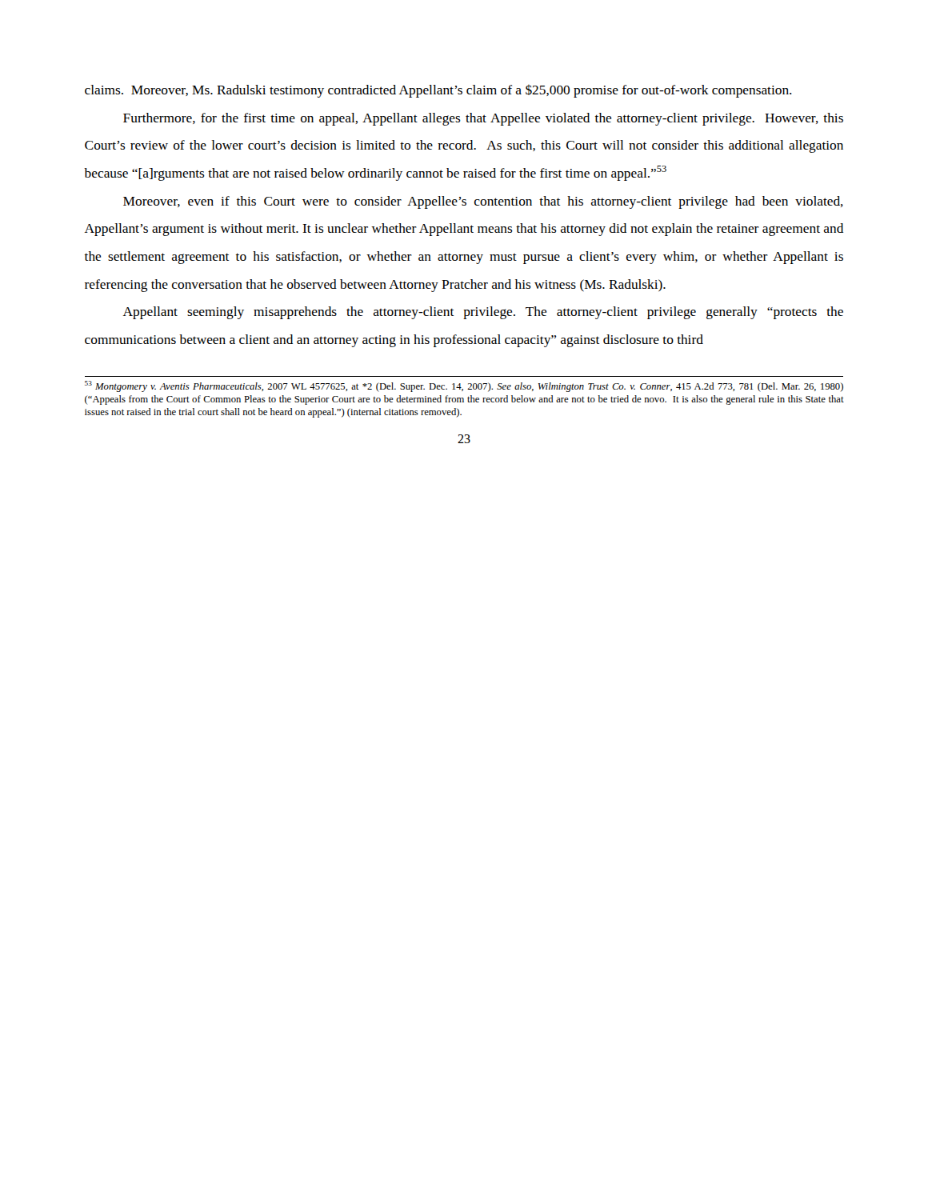claims. Moreover, Ms. Radulski testimony contradicted Appellant’s claim of a $25,000 promise for out-of-work compensation.
Furthermore, for the first time on appeal, Appellant alleges that Appellee violated the attorney-client privilege. However, this Court’s review of the lower court’s decision is limited to the record. As such, this Court will not consider this additional allegation because “[a]rguments that are not raised below ordinarily cannot be raised for the first time on appeal.”53
Moreover, even if this Court were to consider Appellee’s contention that his attorney-client privilege had been violated, Appellant’s argument is without merit. It is unclear whether Appellant means that his attorney did not explain the retainer agreement and the settlement agreement to his satisfaction, or whether an attorney must pursue a client’s every whim, or whether Appellant is referencing the conversation that he observed between Attorney Pratcher and his witness (Ms. Radulski).
Appellant seemingly misapprehends the attorney-client privilege. The attorney-client privilege generally “protects the communications between a client and an attorney acting in his professional capacity” against disclosure to third
53 Montgomery v. Aventis Pharmaceuticals, 2007 WL 4577625, at *2 (Del. Super. Dec. 14, 2007). See also, Wilmington Trust Co. v. Conner, 415 A.2d 773, 781 (Del. Mar. 26, 1980) (“Appeals from the Court of Common Pleas to the Superior Court are to be determined from the record below and are not to be tried de novo. It is also the general rule in this State that issues not raised in the trial court shall not be heard on appeal.”) (internal citations removed).
23